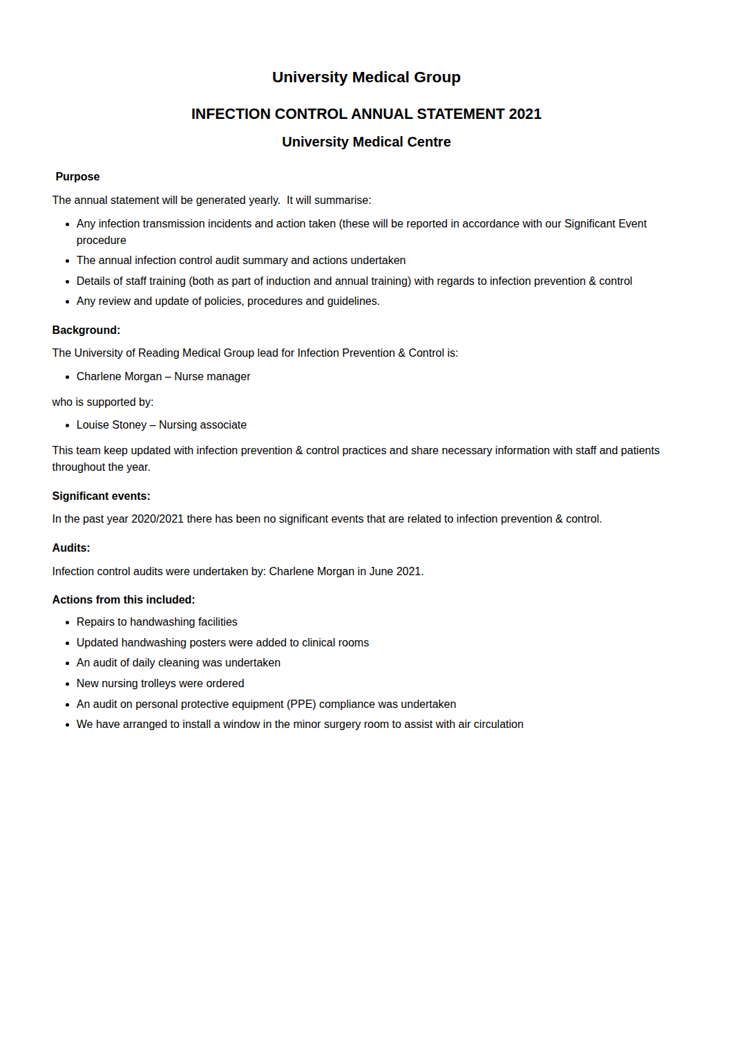University Medical Group
INFECTION CONTROL ANNUAL STATEMENT 2021
University Medical Centre
Purpose
The annual statement will be generated yearly. It will summarise:
Any infection transmission incidents and action taken (these will be reported in accordance with our Significant Event procedure
The annual infection control audit summary and actions undertaken
Details of staff training (both as part of induction and annual training) with regards to infection prevention & control
Any review and update of policies, procedures and guidelines.
Background:
The University of Reading Medical Group lead for Infection Prevention & Control is:
Charlene Morgan – Nurse manager
who is supported by:
Louise Stoney – Nursing associate
This team keep updated with infection prevention & control practices and share necessary information with staff and patients throughout the year.
Significant events:
In the past year 2020/2021 there has been no significant events that are related to infection prevention & control.
Audits:
Infection control audits were undertaken by: Charlene Morgan in June 2021.
Actions from this included:
Repairs to handwashing facilities
Updated handwashing posters were added to clinical rooms
An audit of daily cleaning was undertaken
New nursing trolleys were ordered
An audit on personal protective equipment (PPE) compliance was undertaken
We have arranged to install a window in the minor surgery room to assist with air circulation